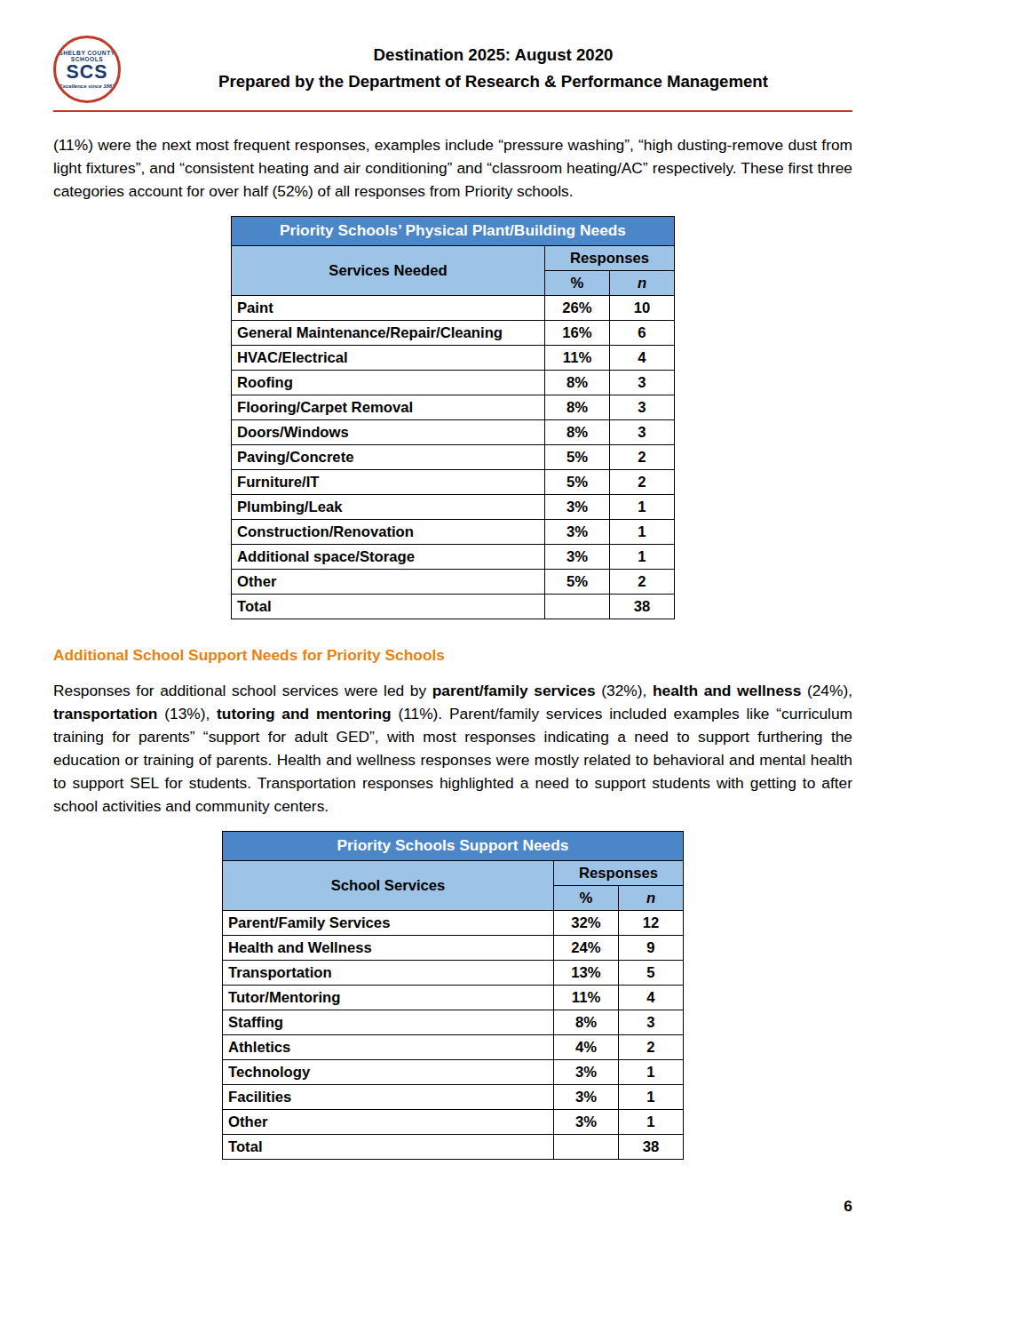SHELBY COUNTY SCHOOLS
SCS
Excellence since 1867
Destination 2025: August 2020
Prepared by the Department of Research & Performance Management
(11%) were the next most frequent responses, examples include “pressure washing”, “high dusting-remove dust from light fixtures”, and “consistent heating and air conditioning” and “classroom heating/AC” respectively. These first three categories account for over half (52%) of all responses from Priority schools.
Priority Schools’ Physical Plant/Building Needs
| Services Needed | Responses |
| --- | --- |
| % | n |
| Paint | 26% | 10 |
| General Maintenance/Repair/Cleaning | 16% | 6 |
| HVAC/Electrical | 11% | 4 |
| Roofing | 8% | 3 |
| Flooring/Carpet Removal | 8% | 3 |
| Doors/Windows | 8% | 3 |
| Paving/Concrete | 5% | 2 |
| Furniture/IT | 5% | 2 |
| Plumbing/Leak | 3% | 1 |
| Construction/Renovation | 3% | 1 |
| Additional space/Storage | 3% | 1 |
| Other | 5% | 2 |
| Total | | 38 |
Additional School Support Needs for Priority Schools
Responses for additional school services were led by parent/family services (32%), health and wellness (24%), transportation (13%), tutoring and mentoring (11%). Parent/family services included examples like “curriculum training for parents” “support for adult GED”, with most responses indicating a need to support furthering the education or training of parents. Health and wellness responses were mostly related to behavioral and mental health to support SEL for students. Transportation responses highlighted a need to support students with getting to after school activities and community centers.
Priority Schools Support Needs
| School Services | Responses |
| --- | --- |
| % | n |
| Parent/Family Services | 32% | 12 |
| Health and Wellness | 24% | 9 |
| Transportation | 13% | 5 |
| Tutor/Mentoring | 11% | 4 |
| Staffing | 8% | 3 |
| Athletics | 4% | 2 |
| Technology | 3% | 1 |
| Facilities | 3% | 1 |
| Other | 3% | 1 |
| Total | | 38 |
6